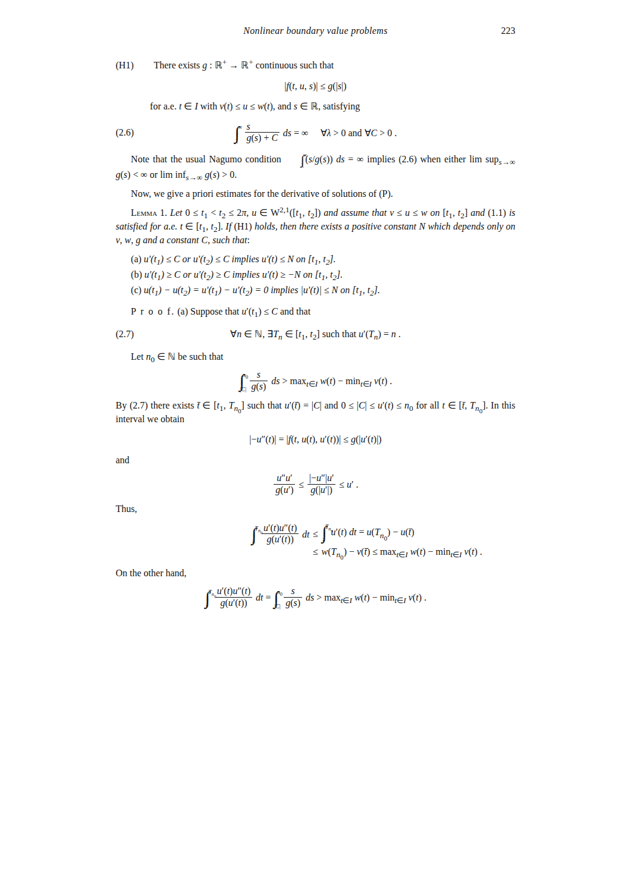Nonlinear boundary value problems 223
(H1)
There exists g : ℝ+ → ℝ+ continuous such that
|f(t, u, s)| ≤ g(|s|)
for a.e. t ∈ I with v(t) ≤ u ≤ w(t), and s ∈ ℝ, satisfying
(2.6)
∞∫λ sg(s) + C ds = ∞ ∀λ > 0 and ∀C > 0 .
Note that the usual Nagumo condition ∞∫λ(s/g(s)) ds = ∞ implies (2.6) when either lim sups→∞ g(s) < ∞ or lim infs→∞ g(s) > 0.
Now, we give a priori estimates for the derivative of solutions of (P).
Lemma 1. Let 0 ≤ t1 < t2 ≤ 2π, u ∈ W2,1([t1, t2]) and assume that v ≤ u ≤ w on [t1, t2] and (1.1) is satisfied for a.e. t ∈ [t1, t2]. If (H1) holds, then there exists a positive constant N which depends only on v, w, g and a constant C, such that:
(a) u′(t1) ≤ C or u′(t2) ≤ C implies u′(t) ≤ N on [t1, t2].
(b) u′(t1) ≥ C or u′(t2) ≥ C implies u′(t) ≥ −N on [t1, t2].
(c) u(t1) − u(t2) = u′(t1) − u′(t2) = 0 implies |u′(t)| ≤ N on [t1, t2].
P r o o f. (a) Suppose that u′(t1) ≤ C and that
(2.7)
∀n ∈ ℕ, ∃Tn ∈ [t1, t2] such that u′(Tn) = n .
Let n0 ∈ ℕ be such that
n0∫|C| sg(s) ds > maxt∈I w(t) − mint∈I v(t) .
By (2.7) there exists t̄ ∈ [t1, Tn0] such that u′(t̄) = |C| and 0 ≤ |C| ≤ u′(t) ≤ n0 for all t ∈ [t̄, Tn0]. In this interval we obtain
|−u″(t)| = |f(t, u(t), u′(t))| ≤ g(|u′(t)|)
and
u″u′g(u′) ≤ |−u″|u′g(|u′|) ≤ u′ .
Thus,
Tn0∫t̄ u′(t)u″(t) g(u′(t)) dt
≤
Tn0∫t̄ u′(t) dt = u(Tn0) − u(t̄)
x
≤
w(Tn0) − v(t̄) ≤ maxt∈I w(t) − mint∈I v(t) .
On the other hand,
Tn0∫t̄ u′(t)u″(t) g(u′(t)) dt = n0∫|C| sg(s) ds > maxt∈I w(t) − mint∈I v(t) .